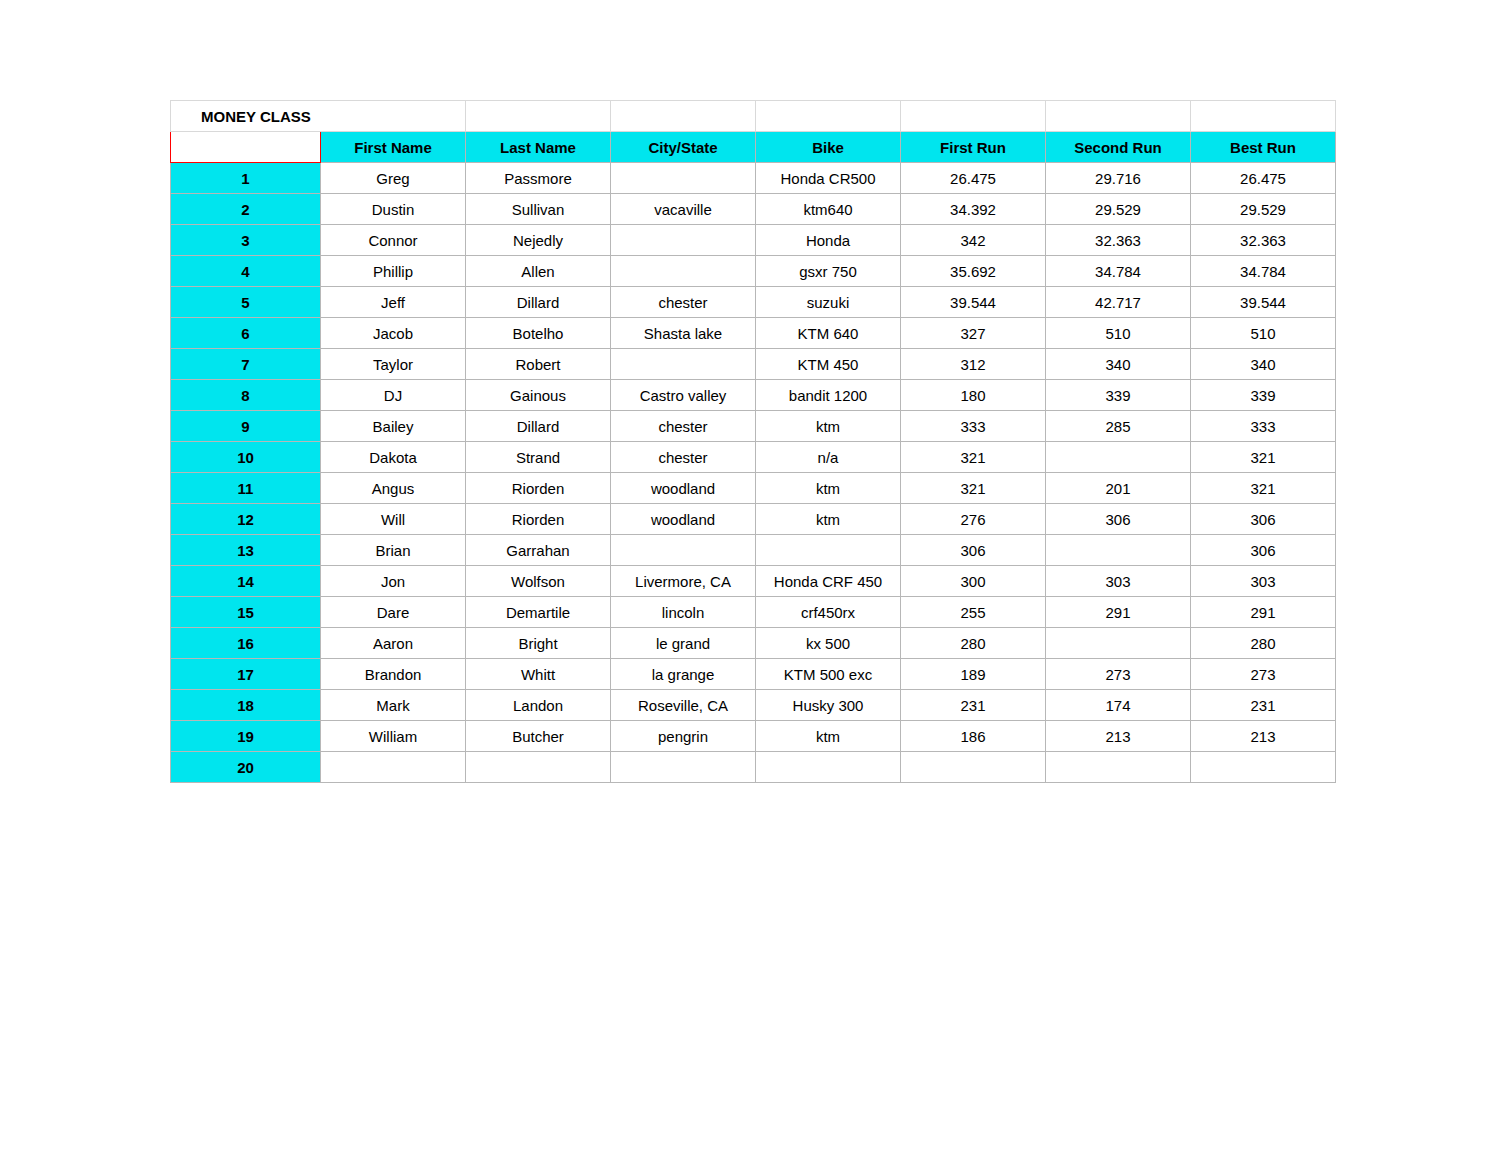| MONEY CLASS | | | | | | |
| | First Name | Last Name | City/State | Bike | First Run | Second Run | Best Run |
| 1 | Greg | Passmore | | Honda CR500 | 26.475 | 29.716 | 26.475 |
| 2 | Dustin | Sullivan | vacaville | ktm640 | 34.392 | 29.529 | 29.529 |
| 3 | Connor | Nejedly | | Honda | 342 | 32.363 | 32.363 |
| 4 | Phillip | Allen | | gsxr 750 | 35.692 | 34.784 | 34.784 |
| 5 | Jeff | Dillard | chester | suzuki | 39.544 | 42.717 | 39.544 |
| 6 | Jacob | Botelho | Shasta lake | KTM 640 | 327 | 510 | 510 |
| 7 | Taylor | Robert | | KTM 450 | 312 | 340 | 340 |
| 8 | DJ | Gainous | Castro valley | bandit 1200 | 180 | 339 | 339 |
| 9 | Bailey | Dillard | chester | ktm | 333 | 285 | 333 |
| 10 | Dakota | Strand | chester | n/a | 321 | | 321 |
| 11 | Angus | Riorden | woodland | ktm | 321 | 201 | 321 |
| 12 | Will | Riorden | woodland | ktm | 276 | 306 | 306 |
| 13 | Brian | Garrahan | | | 306 | | 306 |
| 14 | Jon | Wolfson | Livermore, CA | Honda CRF 450 | 300 | 303 | 303 |
| 15 | Dare | Demartile | lincoln | crf450rx | 255 | 291 | 291 |
| 16 | Aaron | Bright | le grand | kx 500 | 280 | | 280 |
| 17 | Brandon | Whitt | la grange | KTM 500 exc | 189 | 273 | 273 |
| 18 | Mark | Landon | Roseville, CA | Husky 300 | 231 | 174 | 231 |
| 19 | William | Butcher | pengrin | ktm | 186 | 213 | 213 |
| 20 | | | | | | | |